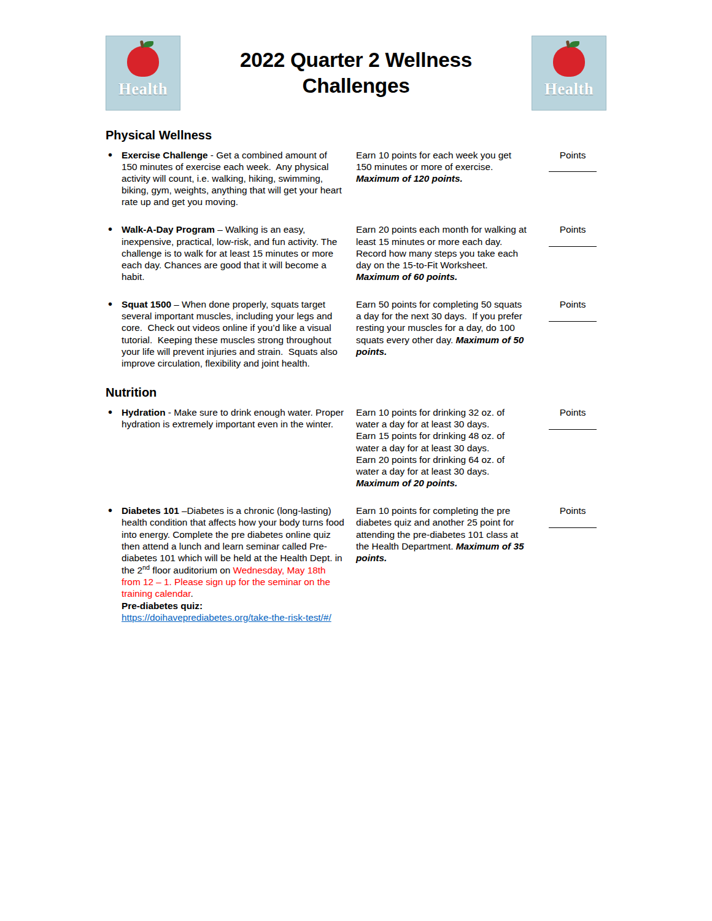Health
2022 Quarter 2 Wellness Challenges
Health
Physical Wellness
Exercise Challenge - Get a combined amount of 150 minutes of exercise each week. Any physical activity will count, i.e. walking, hiking, swimming, biking, gym, weights, anything that will get your heart rate up and get you moving.
Earn 10 points for each week you get 150 minutes or more of exercise. Maximum of 120 points.
Points
Walk-A-Day Program – Walking is an easy, inexpensive, practical, low-risk, and fun activity. The challenge is to walk for at least 15 minutes or more each day. Chances are good that it will become a habit.
Earn 20 points each month for walking at least 15 minutes or more each day. Record how many steps you take each day on the 15-to-Fit Worksheet. Maximum of 60 points.
Points
Squat 1500 – When done properly, squats target several important muscles, including your legs and core. Check out videos online if you’d like a visual tutorial. Keeping these muscles strong throughout your life will prevent injuries and strain. Squats also improve circulation, flexibility and joint health.
Earn 50 points for completing 50 squats a day for the next 30 days. If you prefer resting your muscles for a day, do 100 squats every other day. Maximum of 50 points.
Points
Nutrition
Hydration - Make sure to drink enough water. Proper hydration is extremely important even in the winter.
Earn 10 points for drinking 32 oz. of water a day for at least 30 days.
Earn 15 points for drinking 48 oz. of water a day for at least 30 days.
Earn 20 points for drinking 64 oz. of water a day for at least 30 days.
Maximum of 20 points.
Points
Diabetes 101 –Diabetes is a chronic (long-lasting) health condition that affects how your body turns food into energy. Complete the pre diabetes online quiz then attend a lunch and learn seminar called Pre-diabetes 101 which will be held at the Health Dept. in the 2nd floor auditorium on Wednesday, May 18th from 12 – 1. Please sign up for the seminar on the training calendar.
Pre-diabetes quiz:
https://doihaveprediabetes.org/take-the-risk-test/#/
Earn 10 points for completing the pre diabetes quiz and another 25 point for attending the pre-diabetes 101 class at the Health Department. Maximum of 35 points.
Points